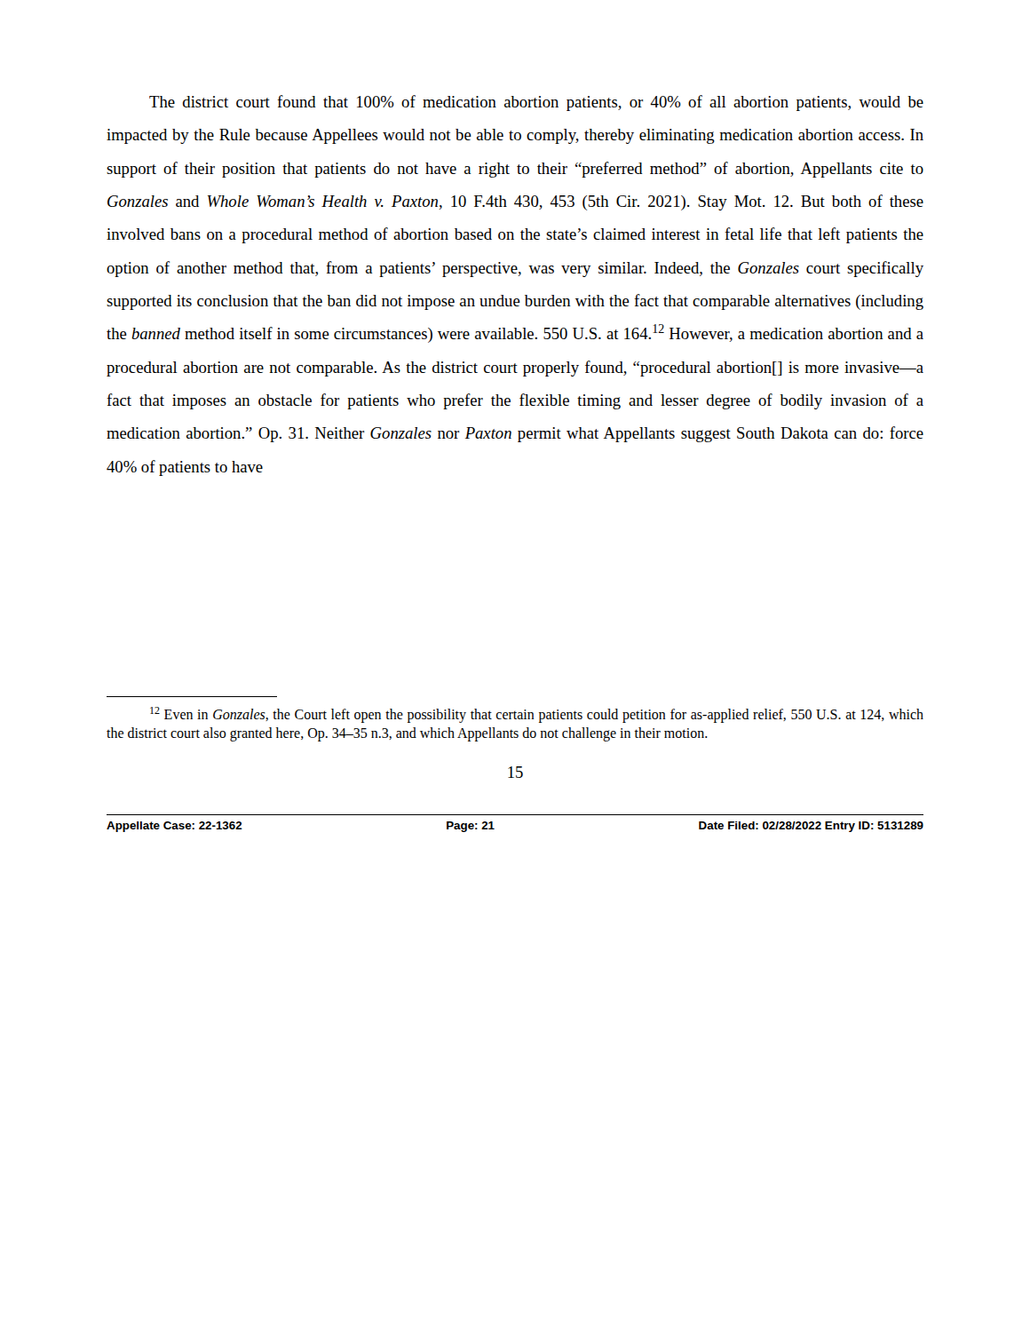The district court found that 100% of medication abortion patients, or 40% of all abortion patients, would be impacted by the Rule because Appellees would not be able to comply, thereby eliminating medication abortion access. In support of their position that patients do not have a right to their “preferred method” of abortion, Appellants cite to Gonzales and Whole Woman’s Health v. Paxton, 10 F.4th 430, 453 (5th Cir. 2021). Stay Mot. 12. But both of these involved bans on a procedural method of abortion based on the state’s claimed interest in fetal life that left patients the option of another method that, from a patients’ perspective, was very similar. Indeed, the Gonzales court specifically supported its conclusion that the ban did not impose an undue burden with the fact that comparable alternatives (including the banned method itself in some circumstances) were available. 550 U.S. at 164.12 However, a medication abortion and a procedural abortion are not comparable. As the district court properly found, “procedural abortion[] is more invasive—a fact that imposes an obstacle for patients who prefer the flexible timing and lesser degree of bodily invasion of a medication abortion.” Op. 31. Neither Gonzales nor Paxton permit what Appellants suggest South Dakota can do: force 40% of patients to have
12 Even in Gonzales, the Court left open the possibility that certain patients could petition for as-applied relief, 550 U.S. at 124, which the district court also granted here, Op. 34–35 n.3, and which Appellants do not challenge in their motion.
15
Appellate Case: 22-1362 Page: 21 Date Filed: 02/28/2022 Entry ID: 5131289